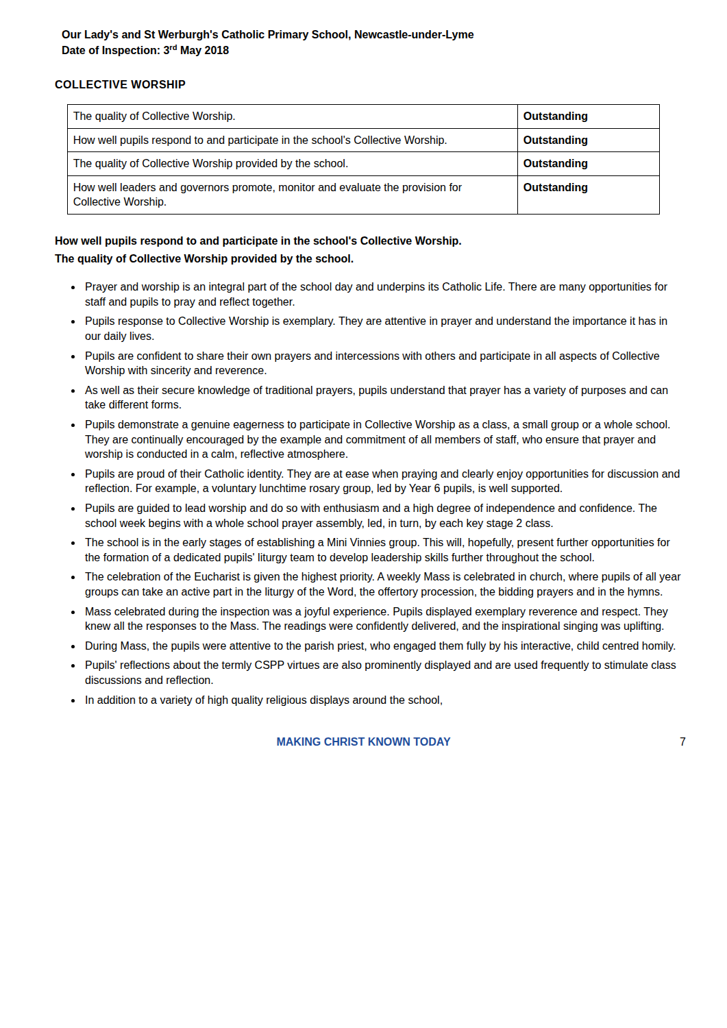Our Lady's and St Werburgh's Catholic Primary School, Newcastle-under-Lyme
Date of Inspection: 3rd May 2018
COLLECTIVE WORSHIP
| The quality of Collective Worship. | Outstanding |
| How well pupils respond to and participate in the school's Collective Worship. | Outstanding |
| The quality of Collective Worship provided by the school. | Outstanding |
| How well leaders and governors promote, monitor and evaluate the provision for Collective Worship. | Outstanding |
How well pupils respond to and participate in the school's Collective Worship.
The quality of Collective Worship provided by the school.
Prayer and worship is an integral part of the school day and underpins its Catholic Life. There are many opportunities for staff and pupils to pray and reflect together.
Pupils response to Collective Worship is exemplary. They are attentive in prayer and understand the importance it has in our daily lives.
Pupils are confident to share their own prayers and intercessions with others and participate in all aspects of Collective Worship with sincerity and reverence.
As well as their secure knowledge of traditional prayers, pupils understand that prayer has a variety of purposes and can take different forms.
Pupils demonstrate a genuine eagerness to participate in Collective Worship as a class, a small group or a whole school. They are continually encouraged by the example and commitment of all members of staff, who ensure that prayer and worship is conducted in a calm, reflective atmosphere.
Pupils are proud of their Catholic identity. They are at ease when praying and clearly enjoy opportunities for discussion and reflection. For example, a voluntary lunchtime rosary group, led by Year 6 pupils, is well supported.
Pupils are guided to lead worship and do so with enthusiasm and a high degree of independence and confidence. The school week begins with a whole school prayer assembly, led, in turn, by each key stage 2 class.
The school is in the early stages of establishing a Mini Vinnies group. This will, hopefully, present further opportunities for the formation of a dedicated pupils' liturgy team to develop leadership skills further throughout the school.
The celebration of the Eucharist is given the highest priority. A weekly Mass is celebrated in church, where pupils of all year groups can take an active part in the liturgy of the Word, the offertory procession, the bidding prayers and in the hymns.
Mass celebrated during the inspection was a joyful experience. Pupils displayed exemplary reverence and respect. They knew all the responses to the Mass. The readings were confidently delivered, and the inspirational singing was uplifting.
During Mass, the pupils were attentive to the parish priest, who engaged them fully by his interactive, child centred homily.
Pupils' reflections about the termly CSPP virtues are also prominently displayed and are used frequently to stimulate class discussions and reflection.
In addition to a variety of high quality religious displays around the school,
MAKING CHRIST KNOWN TODAY 7